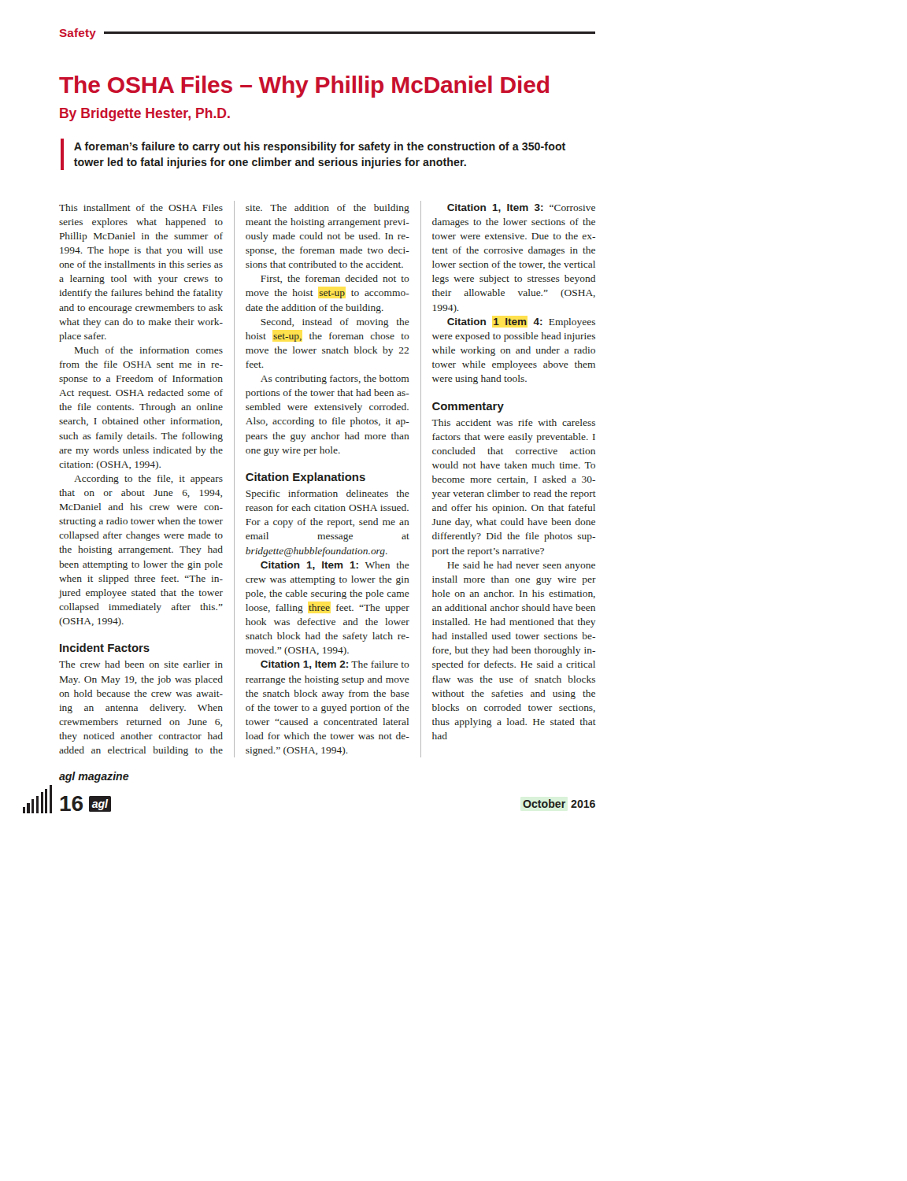Safety
The OSHA Files – Why Phillip McDaniel Died
By Bridgette Hester, Ph.D.
A foreman’s failure to carry out his responsibility for safety in the construction of a 350-foot tower led to fatal injuries for one climber and serious injuries for another.
This installment of the OSHA Files series explores what happened to Phillip McDaniel in the summer of 1994. The hope is that you will use one of the installments in this series as a learning tool with your crews to identify the failures behind the fatality and to encourage crewmembers to ask what they can do to make their workplace safer.
Much of the information comes from the file OSHA sent me in response to a Freedom of Information Act request. OSHA redacted some of the file contents. Through an online search, I obtained other information, such as family details. The following are my words unless indicated by the citation: (OSHA, 1994).
According to the file, it appears that on or about June 6, 1994, McDaniel and his crew were constructing a radio tower when the tower collapsed after changes were made to the hoisting arrangement. They had been attempting to lower the gin pole when it slipped three feet. “The injured employee stated that the tower collapsed immediately after this.” (OSHA, 1994).
Incident Factors
The crew had been on site earlier in May. On May 19, the job was placed on hold because the crew was awaiting an antenna delivery. When crewmembers returned on June 6, they noticed another contractor had added an electrical building to the site. The addition of the building meant the hoisting arrangement previously made could not be used. In response, the foreman made two decisions that contributed to the accident.
First, the foreman decided not to move the hoist set-up to accommodate the addition of the building.
Second, instead of moving the hoist set-up, the foreman chose to move the lower snatch block by 22 feet.
As contributing factors, the bottom portions of the tower that had been assembled were extensively corroded. Also, according to file photos, it appears the guy anchor had more than one guy wire per hole.
Citation Explanations
Specific information delineates the reason for each citation OSHA issued. For a copy of the report, send me an email message at bridgette@hubblefoundation.org.
Citation 1, Item 1: When the crew was attempting to lower the gin pole, the cable securing the pole came loose, falling three feet. “The upper hook was defective and the lower snatch block had the safety latch removed.” (OSHA, 1994).
Citation 1, Item 2: The failure to rearrange the hoisting setup and move the snatch block away from the base of the tower to a guyed portion of the tower “caused a concentrated lateral load for which the tower was not designed.” (OSHA, 1994).
Citation 1, Item 3: “Corrosive damages to the lower sections of the tower were extensive. Due to the extent of the corrosive damages in the lower section of the tower, the vertical legs were subject to stresses beyond their allowable value.” (OSHA, 1994).
Citation 1 Item 4: Employees were exposed to possible head injuries while working on and under a radio tower while employees above them were using hand tools.
Commentary
This accident was rife with careless factors that were easily preventable. I concluded that corrective action would not have taken much time. To become more certain, I asked a 30-year veteran climber to read the report and offer his opinion. On that fateful June day, what could have been done differently? Did the file photos support the report’s narrative?
He said he had never seen anyone install more than one guy wire per hole on an anchor. In his estimation, an additional anchor should have been installed. He had mentioned that they had installed used tower sections before, but they had been thoroughly inspected for defects. He said a critical flaw was the use of snatch blocks without the safeties and using the blocks on corroded tower sections, thus applying a load. He stated that had
agl magazine 16 agl
October 2016